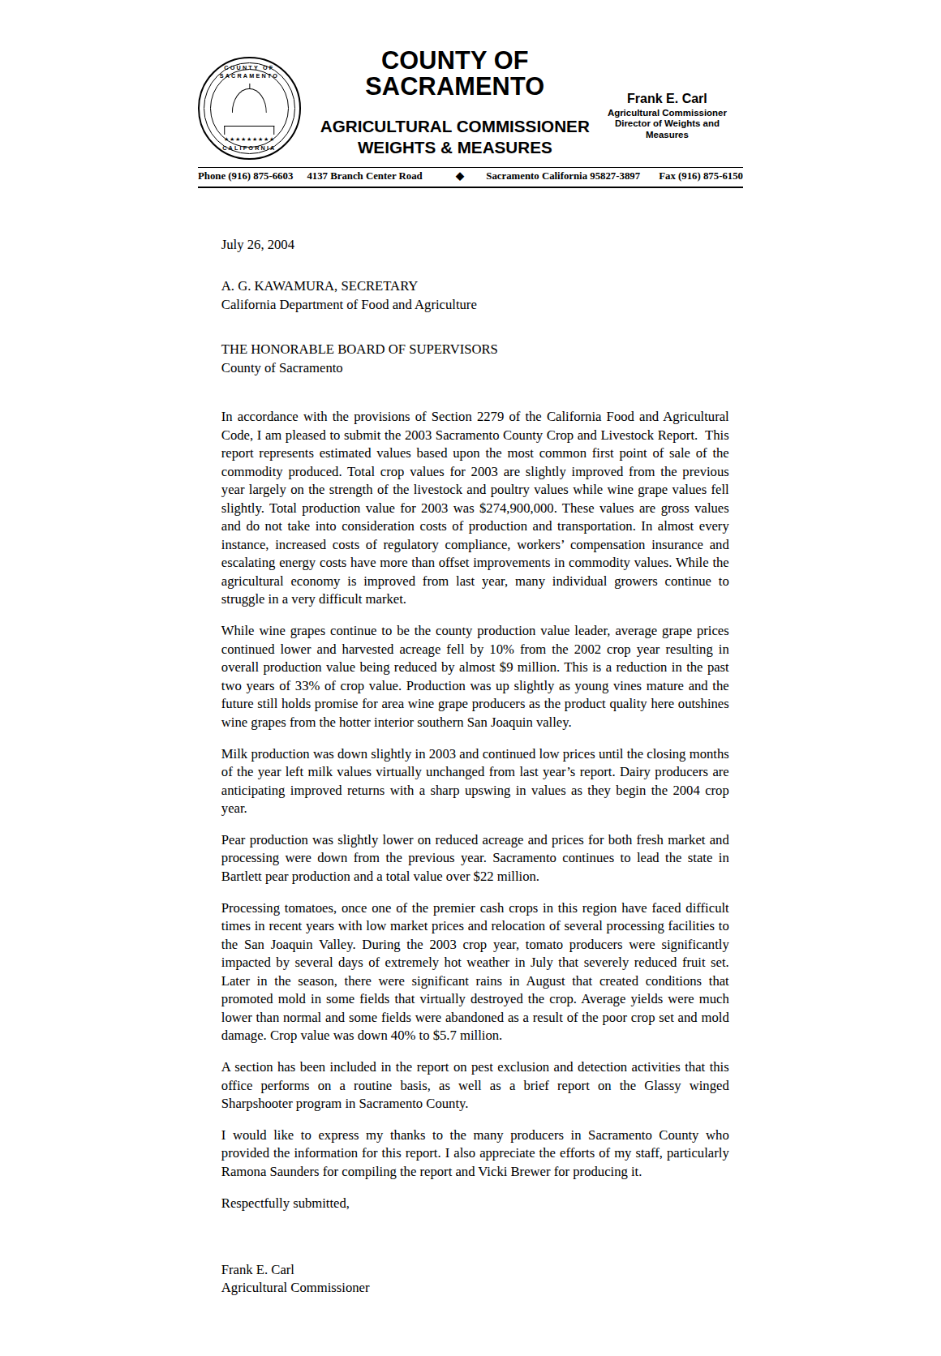COUNTY OF SACRAMENTO
★★★★★★★★★
CALIFORNIA
COUNTY OF SACRAMENTO
AGRICULTURAL COMMISSIONER
WEIGHTS & MEASURES
Frank E. Carl
Agricultural Commissioner
Director of Weights and
Measures
Phone (916) 875-6603 4137 Branch Center Road ◆ Sacramento California 95827-3897 Fax (916) 875-6150
July 26, 2004
A. G. Kawamura, Secretary
California Department of Food and Agriculture
The Honorable Board of Supervisors
County of Sacramento
In accordance with the provisions of Section 2279 of the California Food and Agricultural Code, I am pleased to submit the 2003 Sacramento County Crop and Livestock Report. This report represents estimated values based upon the most common first point of sale of the commodity produced. Total crop values for 2003 are slightly improved from the previous year largely on the strength of the livestock and poultry values while wine grape values fell slightly. Total production value for 2003 was $274,900,000. These values are gross values and do not take into consideration costs of production and transportation. In almost every instance, increased costs of regulatory compliance, workers’ compensation insurance and escalating energy costs have more than offset improvements in commodity values. While the agricultural economy is improved from last year, many individual growers continue to struggle in a very difficult market.
While wine grapes continue to be the county production value leader, average grape prices continued lower and harvested acreage fell by 10% from the 2002 crop year resulting in overall production value being reduced by almost $9 million. This is a reduction in the past two years of 33% of crop value. Production was up slightly as young vines mature and the future still holds promise for area wine grape producers as the product quality here outshines wine grapes from the hotter interior southern San Joaquin valley.
Milk production was down slightly in 2003 and continued low prices until the closing months of the year left milk values virtually unchanged from last year’s report. Dairy producers are anticipating improved returns with a sharp upswing in values as they begin the 2004 crop year.
Pear production was slightly lower on reduced acreage and prices for both fresh market and processing were down from the previous year. Sacramento continues to lead the state in Bartlett pear production and a total value over $22 million.
Processing tomatoes, once one of the premier cash crops in this region have faced difficult times in recent years with low market prices and relocation of several processing facilities to the San Joaquin Valley. During the 2003 crop year, tomato producers were significantly impacted by several days of extremely hot weather in July that severely reduced fruit set. Later in the season, there were significant rains in August that created conditions that promoted mold in some fields that virtually destroyed the crop. Average yields were much lower than normal and some fields were abandoned as a result of the poor crop set and mold damage. Crop value was down 40% to $5.7 million.
A section has been included in the report on pest exclusion and detection activities that this office performs on a routine basis, as well as a brief report on the Glassy winged Sharpshooter program in Sacramento County.
I would like to express my thanks to the many producers in Sacramento County who provided the information for this report. I also appreciate the efforts of my staff, particularly Ramona Saunders for compiling the report and Vicki Brewer for producing it.
Respectfully submitted,
Frank E. Carl
Agricultural Commissioner